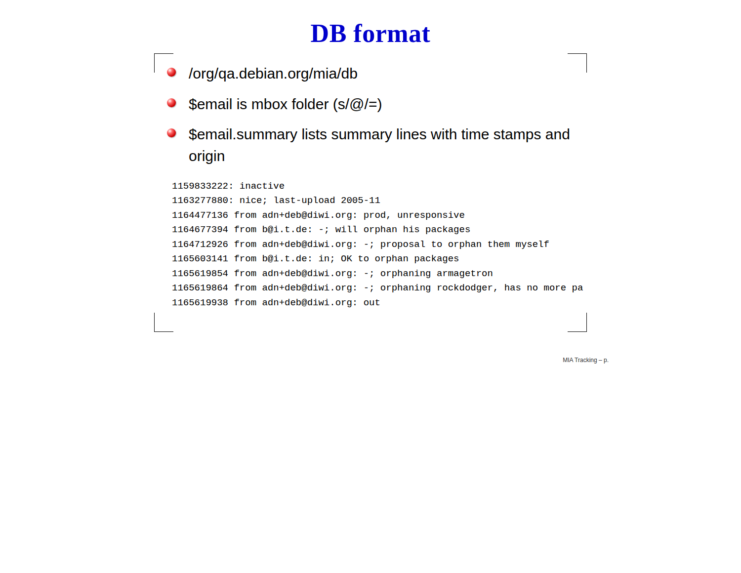DB format
/org/qa.debian.org/mia/db
$email is mbox folder (s/@/=)
$email.summary lists summary lines with time stamps and origin
1159833222: inactive
1163277880: nice; last-upload 2005-11
1164477136 from adn+deb@diwi.org: prod, unresponsive
1164677394 from b@i.t.de: -; will orphan his packages
1164712926 from adn+deb@diwi.org: -; proposal to orphan them myself
1165603141 from b@i.t.de: in; OK to orphan packages
1165619854 from adn+deb@diwi.org: -; orphaning armagetron
1165619864 from adn+deb@diwi.org: -; orphaning rockdodger, has no more pa
1165619938 from adn+deb@diwi.org: out
MIA Tracking – p.